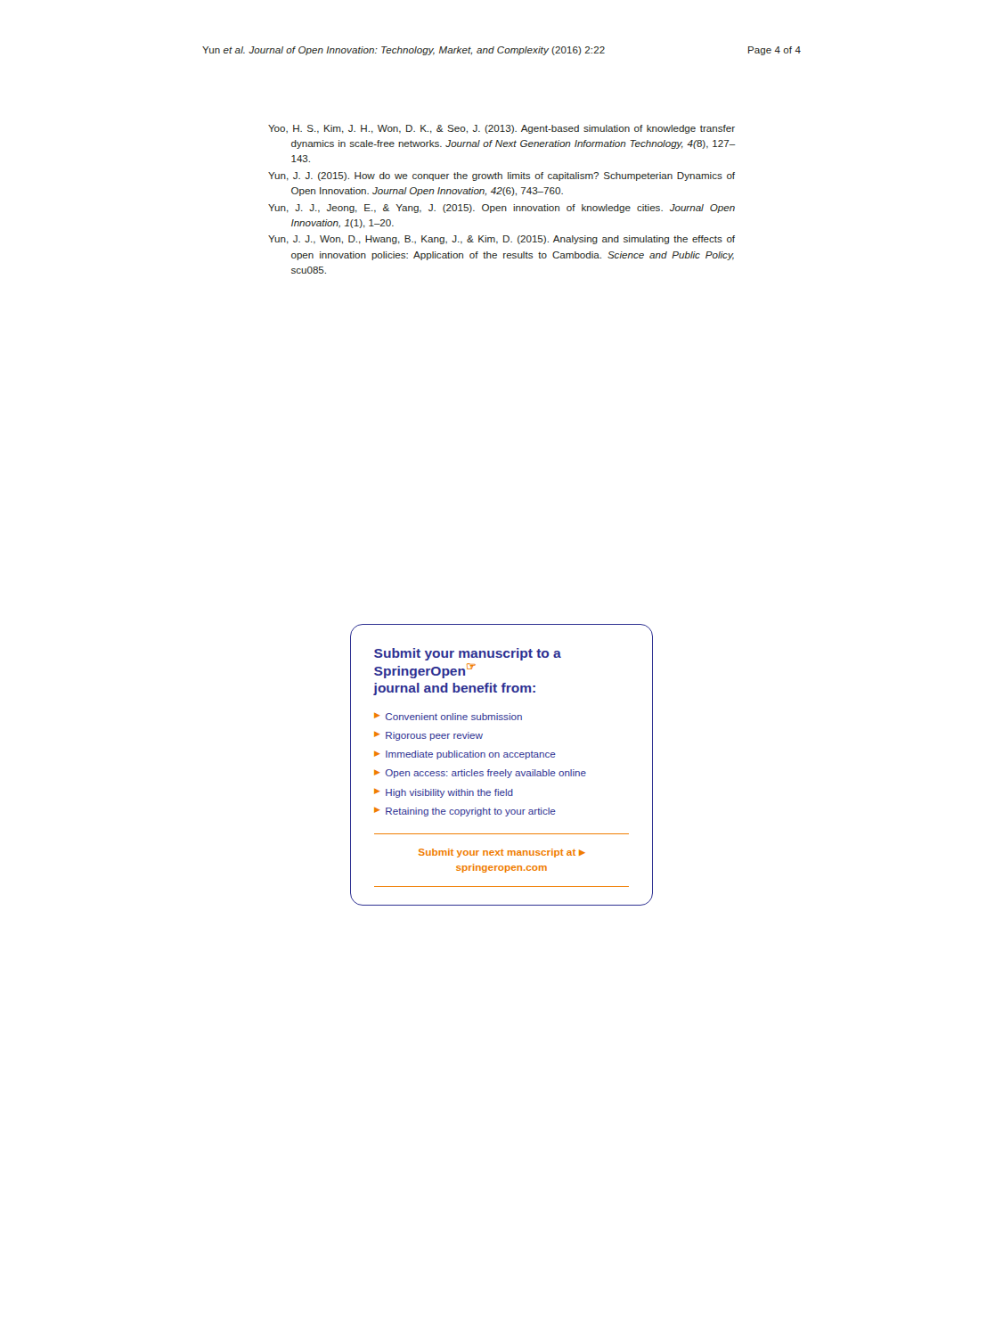Yun et al. Journal of Open Innovation: Technology, Market, and Complexity (2016) 2:22
Page 4 of 4
Yoo, H. S., Kim, J. H., Won, D. K., & Seo, J. (2013). Agent-based simulation of knowledge transfer dynamics in scale-free networks. Journal of Next Generation Information Technology, 4(8), 127–143.
Yun, J. J. (2015). How do we conquer the growth limits of capitalism? Schumpeterian Dynamics of Open Innovation. Journal Open Innovation, 42(6), 743–760.
Yun, J. J., Jeong, E., & Yang, J. (2015). Open innovation of knowledge cities. Journal Open Innovation, 1(1), 1–20.
Yun, J. J., Won, D., Hwang, B., Kang, J., & Kim, D. (2015). Analysing and simulating the effects of open innovation policies: Application of the results to Cambodia. Science and Public Policy, scu085.
Submit your manuscript to a SpringerOpen☞
journal and benefit from:
Convenient online submission
Rigorous peer review
Immediate publication on acceptance
Open access: articles freely available online
High visibility within the field
Retaining the copyright to your article
Submit your next manuscript at ▶ springeropen.com